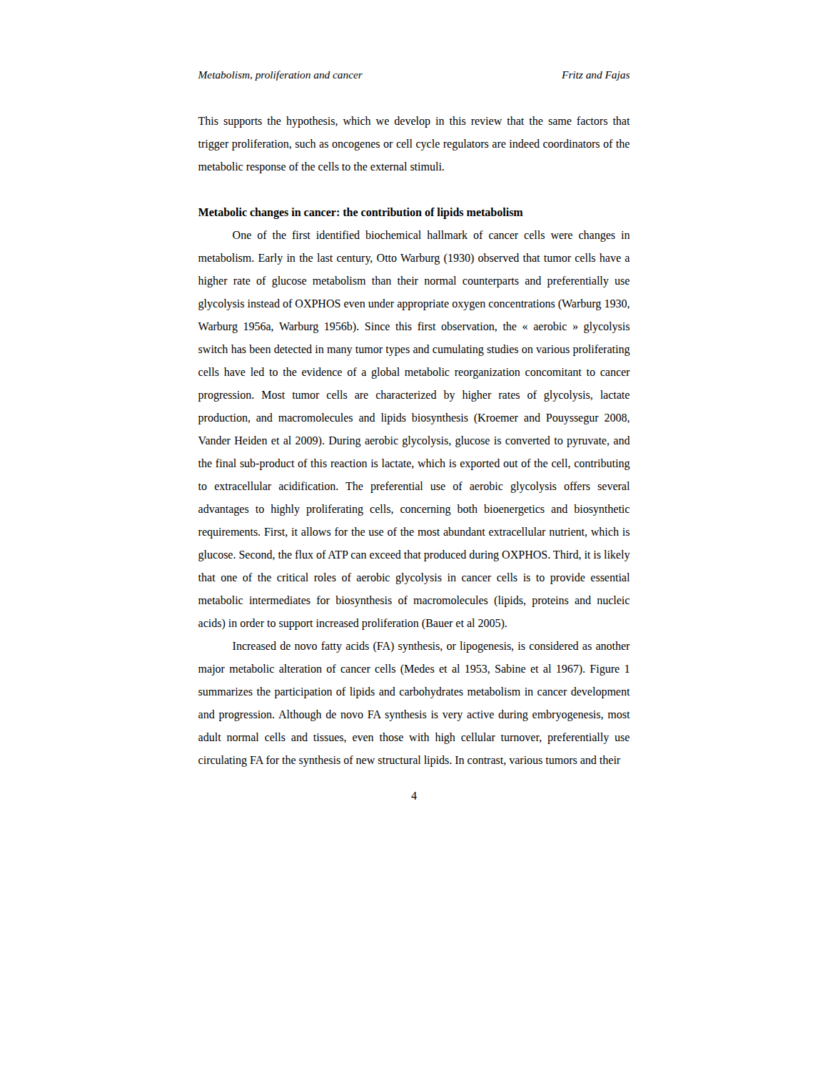Metabolism, proliferation and cancer Fritz and Fajas
This supports the hypothesis, which we develop in this review that the same factors that trigger proliferation, such as oncogenes or cell cycle regulators are indeed coordinators of the metabolic response of the cells to the external stimuli.
Metabolic changes in cancer: the contribution of lipids metabolism
One of the first identified biochemical hallmark of cancer cells were changes in metabolism. Early in the last century, Otto Warburg (1930) observed that tumor cells have a higher rate of glucose metabolism than their normal counterparts and preferentially use glycolysis instead of OXPHOS even under appropriate oxygen concentrations (Warburg 1930, Warburg 1956a, Warburg 1956b). Since this first observation, the « aerobic » glycolysis switch has been detected in many tumor types and cumulating studies on various proliferating cells have led to the evidence of a global metabolic reorganization concomitant to cancer progression. Most tumor cells are characterized by higher rates of glycolysis, lactate production, and macromolecules and lipids biosynthesis (Kroemer and Pouyssegur 2008, Vander Heiden et al 2009). During aerobic glycolysis, glucose is converted to pyruvate, and the final sub-product of this reaction is lactate, which is exported out of the cell, contributing to extracellular acidification. The preferential use of aerobic glycolysis offers several advantages to highly proliferating cells, concerning both bioenergetics and biosynthetic requirements. First, it allows for the use of the most abundant extracellular nutrient, which is glucose. Second, the flux of ATP can exceed that produced during OXPHOS. Third, it is likely that one of the critical roles of aerobic glycolysis in cancer cells is to provide essential metabolic intermediates for biosynthesis of macromolecules (lipids, proteins and nucleic acids) in order to support increased proliferation (Bauer et al 2005).
Increased de novo fatty acids (FA) synthesis, or lipogenesis, is considered as another major metabolic alteration of cancer cells (Medes et al 1953, Sabine et al 1967). Figure 1 summarizes the participation of lipids and carbohydrates metabolism in cancer development and progression. Although de novo FA synthesis is very active during embryogenesis, most adult normal cells and tissues, even those with high cellular turnover, preferentially use circulating FA for the synthesis of new structural lipids. In contrast, various tumors and their
4